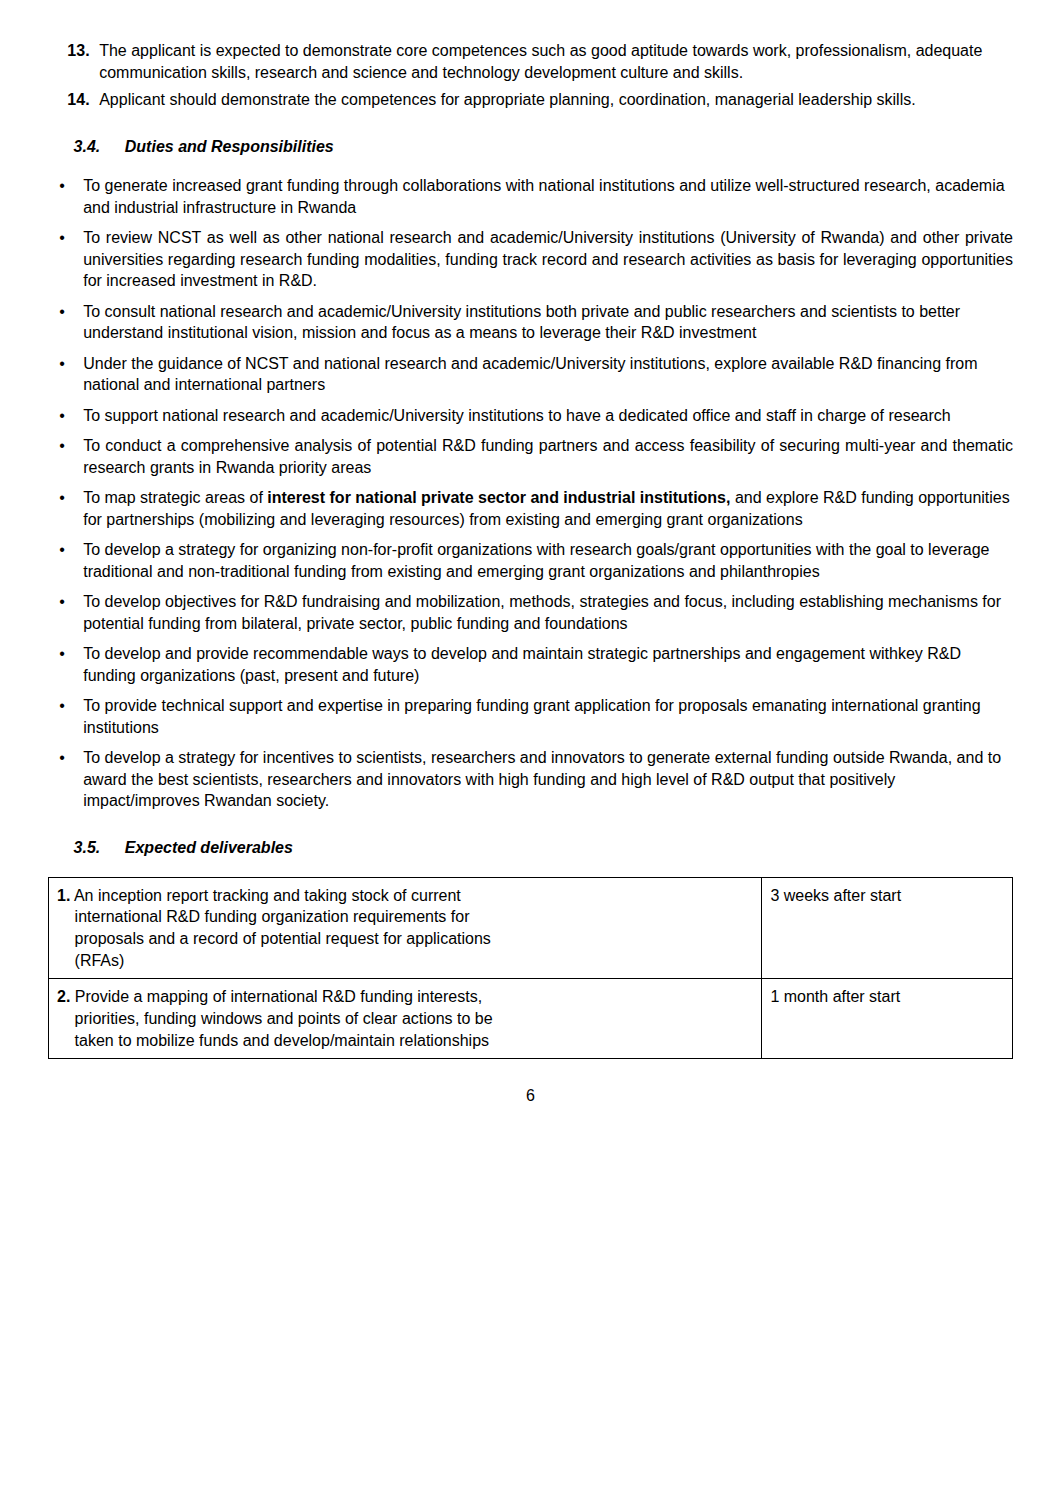13. The applicant is expected to demonstrate core competences such as good aptitude towards work, professionalism, adequate communication skills, research and science and technology development culture and skills.
14. Applicant should demonstrate the competences for appropriate planning, coordination, managerial leadership skills.
3.4. Duties and Responsibilities
To generate increased grant funding through collaborations with national institutions and utilize well-structured research, academia and industrial infrastructure in Rwanda
To review NCST as well as other national research and academic/University institutions (University of Rwanda) and other private universities regarding research funding modalities, funding track record and research activities as basis for leveraging opportunities for increased investment in R&D.
To consult national research and academic/University institutions both private and public researchers and scientists to better understand institutional vision, mission and focus as a means to leverage their R&D investment
Under the guidance of NCST and national research and academic/University institutions, explore available R&D financing from national and international partners
To support national research and academic/University institutions to have a dedicated office and staff in charge of research
To conduct a comprehensive analysis of potential R&D funding partners and access feasibility of securing multi-year and thematic research grants in Rwanda priority areas
To map strategic areas of interest for national private sector and industrial institutions, and explore R&D funding opportunities for partnerships (mobilizing and leveraging resources) from existing and emerging grant organizations
To develop a strategy for organizing non-for-profit organizations with research goals/grant opportunities with the goal to leverage traditional and non-traditional funding from existing and emerging grant organizations and philanthropies
To develop objectives for R&D fundraising and mobilization, methods, strategies and focus, including establishing mechanisms for potential funding from bilateral, private sector, public funding and foundations
To develop and provide recommendable ways to develop and maintain strategic partnerships and engagement withkey R&D funding organizations (past, present and future)
To provide technical support and expertise in preparing funding grant application for proposals emanating international granting institutions
To develop a strategy for incentives to scientists, researchers and innovators to generate external funding outside Rwanda, and to award the best scientists, researchers and innovators with high funding and high level of R&D output that positively impact/improves Rwandan society.
3.5. Expected deliverables
| 1. An inception report tracking and taking stock of current international R&D funding organization requirements for proposals and a record of potential request for applications (RFAs) | 3 weeks after start |
| 2. Provide a mapping of international R&D funding interests, priorities, funding windows and points of clear actions to be taken to mobilize funds and develop/maintain relationships | 1 month after start |
6